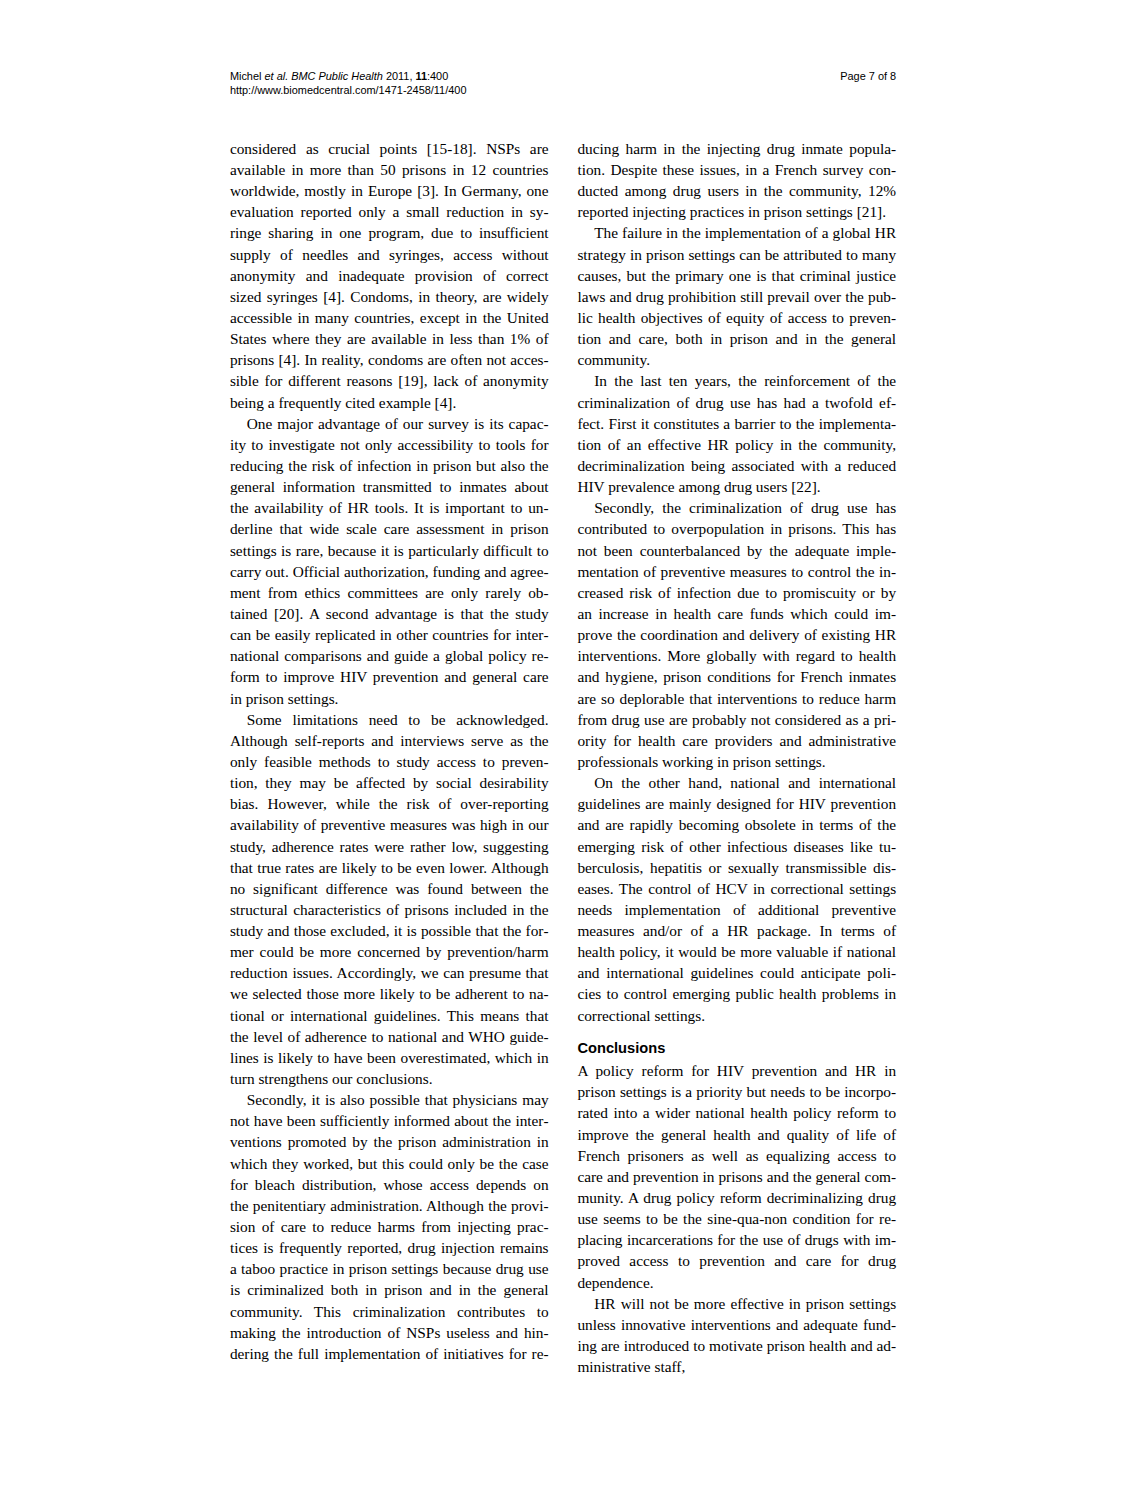Michel et al. BMC Public Health 2011, 11:400
http://www.biomedcentral.com/1471-2458/11/400
Page 7 of 8
considered as crucial points [15-18]. NSPs are available in more than 50 prisons in 12 countries worldwide, mostly in Europe [3]. In Germany, one evaluation reported only a small reduction in syringe sharing in one program, due to insufficient supply of needles and syringes, access without anonymity and inadequate provision of correct sized syringes [4]. Condoms, in theory, are widely accessible in many countries, except in the United States where they are available in less than 1% of prisons [4]. In reality, condoms are often not accessible for different reasons [19], lack of anonymity being a frequently cited example [4].
One major advantage of our survey is its capacity to investigate not only accessibility to tools for reducing the risk of infection in prison but also the general information transmitted to inmates about the availability of HR tools. It is important to underline that wide scale care assessment in prison settings is rare, because it is particularly difficult to carry out. Official authorization, funding and agreement from ethics committees are only rarely obtained [20]. A second advantage is that the study can be easily replicated in other countries for international comparisons and guide a global policy reform to improve HIV prevention and general care in prison settings.
Some limitations need to be acknowledged. Although self-reports and interviews serve as the only feasible methods to study access to prevention, they may be affected by social desirability bias. However, while the risk of over-reporting availability of preventive measures was high in our study, adherence rates were rather low, suggesting that true rates are likely to be even lower. Although no significant difference was found between the structural characteristics of prisons included in the study and those excluded, it is possible that the former could be more concerned by prevention/harm reduction issues. Accordingly, we can presume that we selected those more likely to be adherent to national or international guidelines. This means that the level of adherence to national and WHO guidelines is likely to have been overestimated, which in turn strengthens our conclusions.
Secondly, it is also possible that physicians may not have been sufficiently informed about the interventions promoted by the prison administration in which they worked, but this could only be the case for bleach distribution, whose access depends on the penitentiary administration. Although the provision of care to reduce harms from injecting practices is frequently reported, drug injection remains a taboo practice in prison settings because drug use is criminalized both in prison and in the general community. This criminalization contributes to making the introduction of NSPs useless and hindering the full implementation of initiatives for reducing harm in the injecting drug inmate population. Despite these issues, in a French survey conducted among drug users in the community, 12% reported injecting practices in prison settings [21].
The failure in the implementation of a global HR strategy in prison settings can be attributed to many causes, but the primary one is that criminal justice laws and drug prohibition still prevail over the public health objectives of equity of access to prevention and care, both in prison and in the general community.
In the last ten years, the reinforcement of the criminalization of drug use has had a twofold effect. First it constitutes a barrier to the implementation of an effective HR policy in the community, decriminalization being associated with a reduced HIV prevalence among drug users [22].
Secondly, the criminalization of drug use has contributed to overpopulation in prisons. This has not been counterbalanced by the adequate implementation of preventive measures to control the increased risk of infection due to promiscuity or by an increase in health care funds which could improve the coordination and delivery of existing HR interventions. More globally with regard to health and hygiene, prison conditions for French inmates are so deplorable that interventions to reduce harm from drug use are probably not considered as a priority for health care providers and administrative professionals working in prison settings.
On the other hand, national and international guidelines are mainly designed for HIV prevention and are rapidly becoming obsolete in terms of the emerging risk of other infectious diseases like tuberculosis, hepatitis or sexually transmissible diseases. The control of HCV in correctional settings needs implementation of additional preventive measures and/or of a HR package. In terms of health policy, it would be more valuable if national and international guidelines could anticipate policies to control emerging public health problems in correctional settings.
Conclusions
A policy reform for HIV prevention and HR in prison settings is a priority but needs to be incorporated into a wider national health policy reform to improve the general health and quality of life of French prisoners as well as equalizing access to care and prevention in prisons and the general community. A drug policy reform decriminalizing drug use seems to be the sine-qua-non condition for replacing incarcerations for the use of drugs with improved access to prevention and care for drug dependence.
HR will not be more effective in prison settings unless innovative interventions and adequate funding are introduced to motivate prison health and administrative staff,